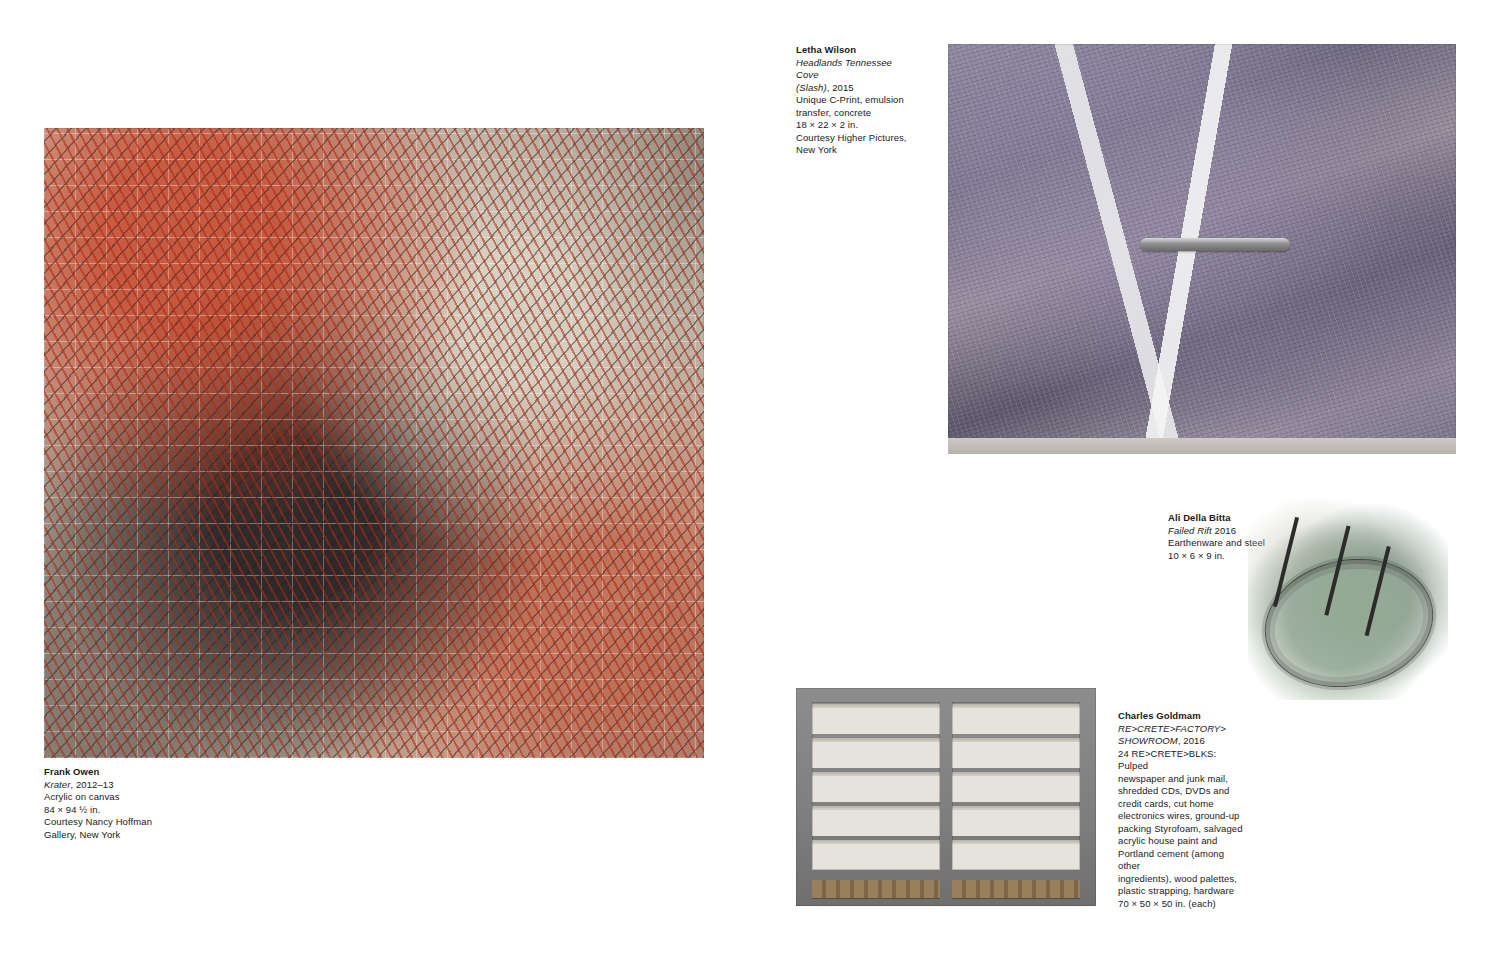Frank Owen
Krater, 2012–13
Acrylic on canvas
84 × 94 ½ in.
Courtesy Nancy Hoffman
Gallery, New York
Letha Wilson
Headlands Tennessee Cove
(Slash), 2015
Unique C-Print, emulsion
transfer, concrete
18 × 22 × 2 in.
Courtesy Higher Pictures,
New York
Ali Della Bitta
Failed Rift 2016
Earthenware and steel
10 × 6 × 9 in.
Charles Goldmam
RE>CRETE>FACTORY>
SHOWROOM, 2016
24 RE>CRETE>BLKS: Pulped
newspaper and junk mail,
shredded CDs, DVDs and
credit cards, cut home
electronics wires, ground-up
packing Styrofoam, salvaged
acrylic house paint and
Portland cement (among other
ingredients), wood palettes,
plastic strapping, hardware
70 × 50 × 50 in. (each)